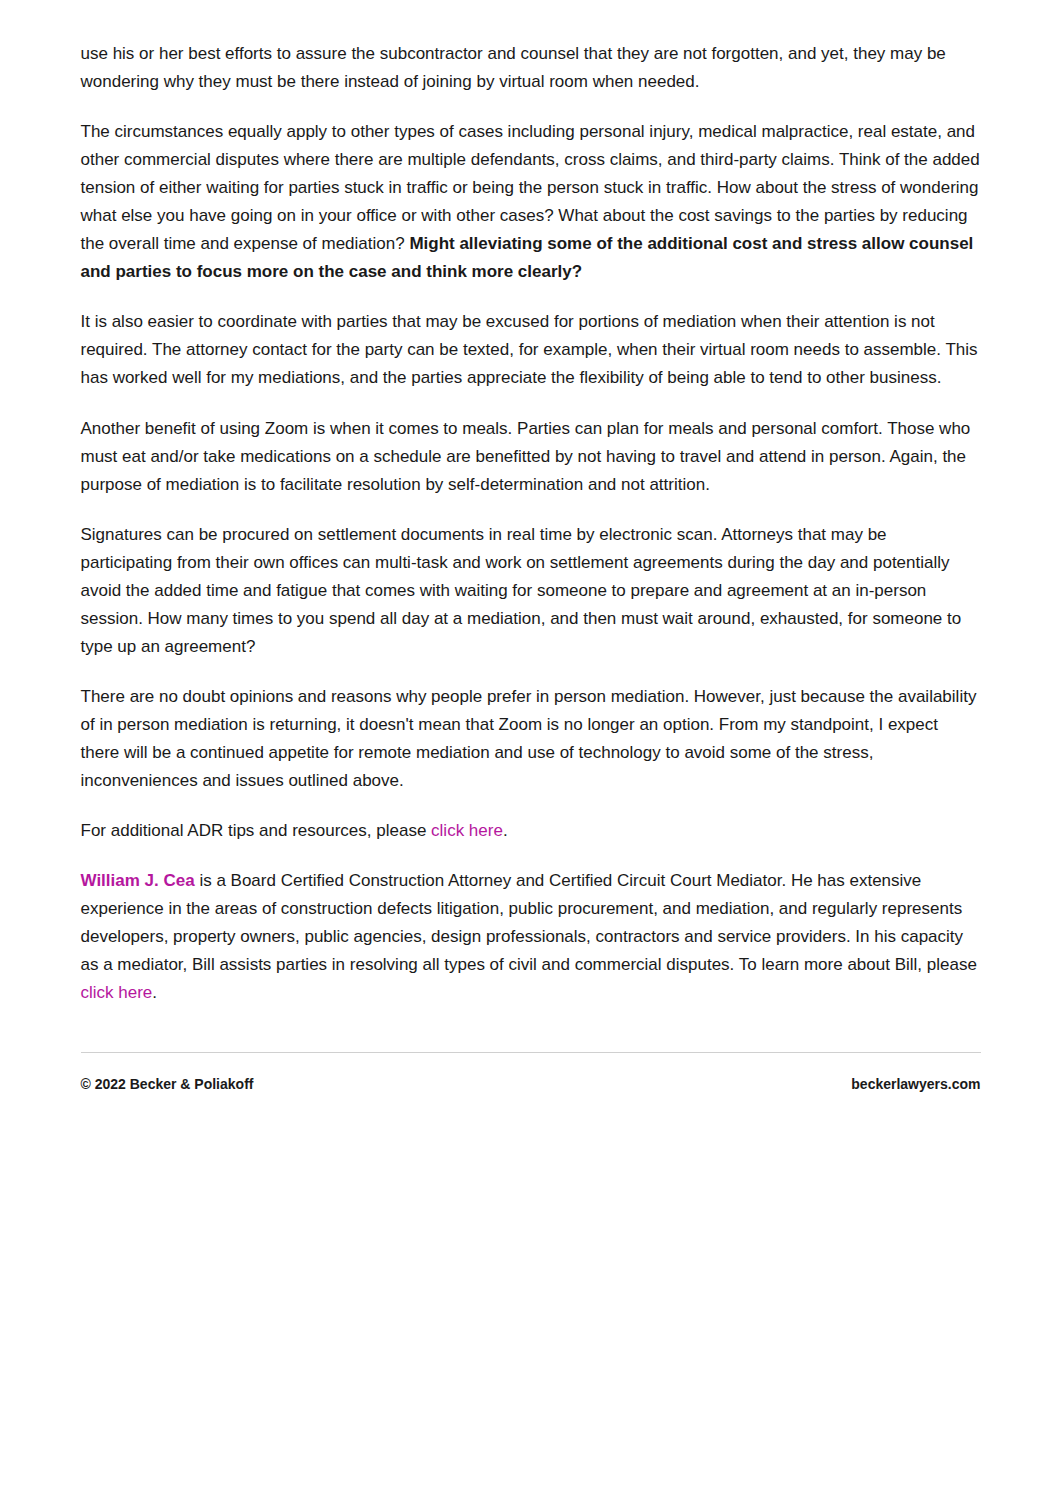use his or her best efforts to assure the subcontractor and counsel that they are not forgotten, and yet, they may be wondering why they must be there instead of joining by virtual room when needed.
The circumstances equally apply to other types of cases including personal injury, medical malpractice, real estate, and other commercial disputes where there are multiple defendants, cross claims, and third-party claims. Think of the added tension of either waiting for parties stuck in traffic or being the person stuck in traffic. How about the stress of wondering what else you have going on in your office or with other cases? What about the cost savings to the parties by reducing the overall time and expense of mediation? Might alleviating some of the additional cost and stress allow counsel and parties to focus more on the case and think more clearly?
It is also easier to coordinate with parties that may be excused for portions of mediation when their attention is not required. The attorney contact for the party can be texted, for example, when their virtual room needs to assemble. This has worked well for my mediations, and the parties appreciate the flexibility of being able to tend to other business.
Another benefit of using Zoom is when it comes to meals. Parties can plan for meals and personal comfort. Those who must eat and/or take medications on a schedule are benefitted by not having to travel and attend in person. Again, the purpose of mediation is to facilitate resolution by self-determination and not attrition.
Signatures can be procured on settlement documents in real time by electronic scan. Attorneys that may be participating from their own offices can multi-task and work on settlement agreements during the day and potentially avoid the added time and fatigue that comes with waiting for someone to prepare and agreement at an in-person session. How many times to you spend all day at a mediation, and then must wait around, exhausted, for someone to type up an agreement?
There are no doubt opinions and reasons why people prefer in person mediation. However, just because the availability of in person mediation is returning, it doesn't mean that Zoom is no longer an option. From my standpoint, I expect there will be a continued appetite for remote mediation and use of technology to avoid some of the stress, inconveniences and issues outlined above.
For additional ADR tips and resources, please click here.
William J. Cea is a Board Certified Construction Attorney and Certified Circuit Court Mediator. He has extensive experience in the areas of construction defects litigation, public procurement, and mediation, and regularly represents developers, property owners, public agencies, design professionals, contractors and service providers. In his capacity as a mediator, Bill assists parties in resolving all types of civil and commercial disputes. To learn more about Bill, please click here.
© 2022 Becker & Poliakoff beckerlawyers.com